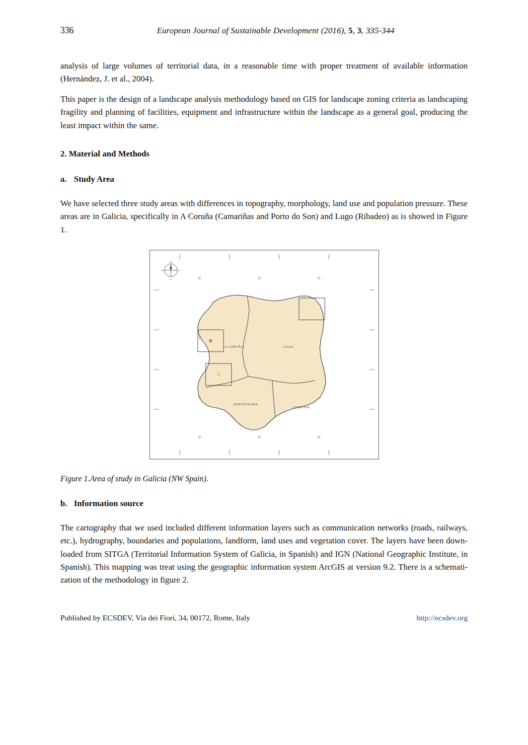336 European Journal of Sustainable Development (2016), 5, 3, 335-344
analysis of large volumes of territorial data, in a reasonable time with proper treatment of available information (Hernández, J. et al., 2004).
This paper is the design of a landscape analysis methodology based on GIS for landscape zoning criteria as landscaping fragility and planning of facilities, equipment and infrastructure within the landscape as a general goal, producing the least impact within the same.
2. Material and Methods
a. Study Area
We have selected three study areas with differences in topography, morphology, land use and population pressure. These areas are in Galicia, specifically in A Coruña (Camariñas and Porto do Son) and Lugo (Ribadeo) as is showed in Figure 1.
N E S W A CORUÑA LUGO PONTEVEDRA OURENSE
Figure 1.Area of study in Galicia (NW Spain).
b. Information source
The cartography that we used included different information layers such as communication networks (roads, railways, etc.), hydrography, boundaries and populations, landform, land uses and vegetation cover. The layers have been downloaded from SITGA (Territorial Information System of Galicia, in Spanish) and IGN (National Geographic Institute, in Spanish). This mapping was treat using the geographic information system ArcGIS at version 9.2. There is a schematization of the methodology in figure 2.
Published by ECSDEV, Via dei Fiori, 34, 00172, Rome, Italy http://ecsdev.org